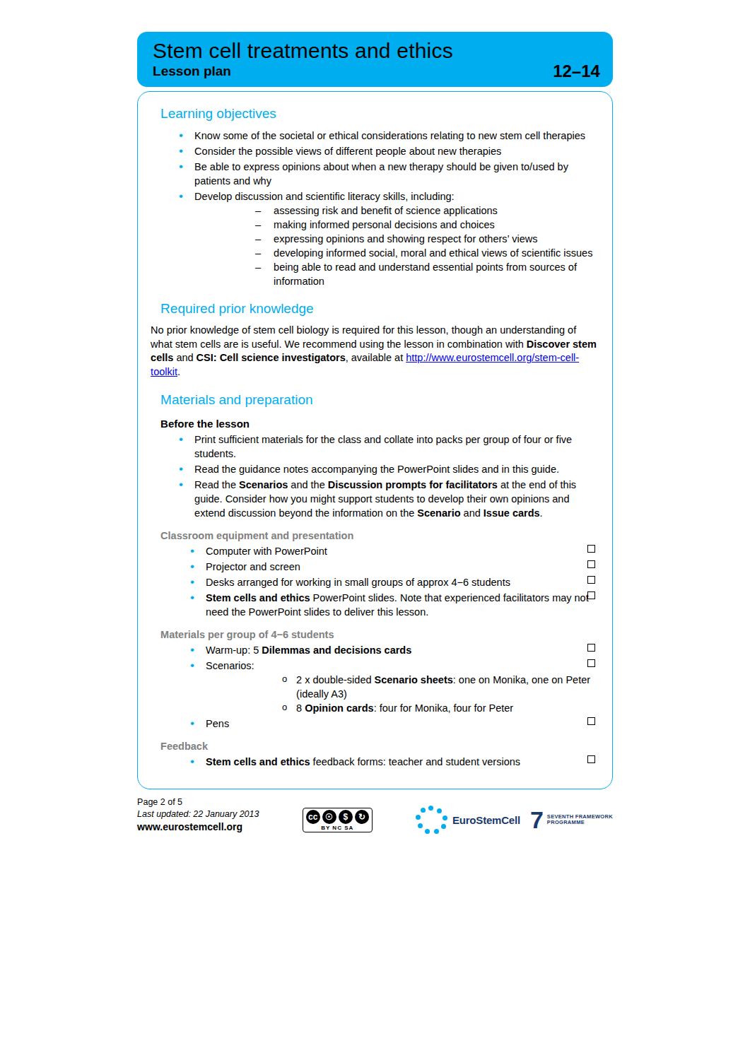Stem cell treatments and ethics
Lesson plan
12–14
Learning objectives
Know some of the societal or ethical considerations relating to new stem cell therapies
Consider the possible views of different people about new therapies
Be able to express opinions about when a new therapy should be given to/used by patients and why
Develop discussion and scientific literacy skills, including:
assessing risk and benefit of science applications
making informed personal decisions and choices
expressing opinions and showing respect for others’ views
developing informed social, moral and ethical views of scientific issues
being able to read and understand essential points from sources of information
Required prior knowledge
No prior knowledge of stem cell biology is required for this lesson, though an understanding of what stem cells are is useful. We recommend using the lesson in combination with Discover stem cells and CSI: Cell science investigators, available at http://www.eurostemcell.org/stem-cell-toolkit.
Materials and preparation
Before the lesson
Print sufficient materials for the class and collate into packs per group of four or five students.
Read the guidance notes accompanying the PowerPoint slides and in this guide.
Read the Scenarios and the Discussion prompts for facilitators at the end of this guide. Consider how you might support students to develop their own opinions and extend discussion beyond the information on the Scenario and Issue cards.
Classroom equipment and presentation
Computer with PowerPoint
Projector and screen
Desks arranged for working in small groups of approx 4−6 students
Stem cells and ethics PowerPoint slides. Note that experienced facilitators may not need the PowerPoint slides to deliver this lesson.
Materials per group of 4−6 students
Warm-up: 5 Dilemmas and decisions cards
Scenarios:
2 x double-sided Scenario sheets: one on Monika, one on Peter (ideally A3)
8 Opinion cards: four for Monika, four for Peter
Pens
Feedback
Stem cells and ethics feedback forms: teacher and student versions
Page 2 of 5
Last updated: 22 January 2013
www.eurostemcell.org
cc☉$↻
BY NC SA
EuroStemCell
7
SEVENTH FRAMEWORK
PROGRAMME